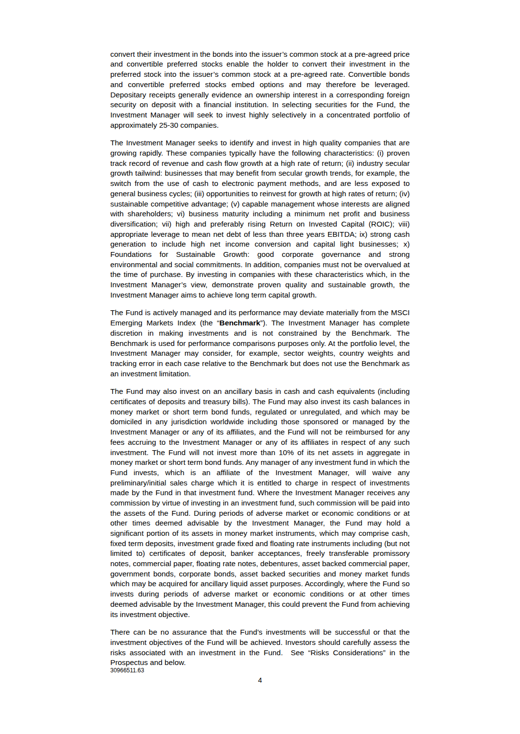convert their investment in the bonds into the issuer’s common stock at a pre-agreed price and convertible preferred stocks enable the holder to convert their investment in the preferred stock into the issuer’s common stock at a pre-agreed rate. Convertible bonds and convertible preferred stocks embed options and may therefore be leveraged. Depositary receipts generally evidence an ownership interest in a corresponding foreign security on deposit with a financial institution. In selecting securities for the Fund, the Investment Manager will seek to invest highly selectively in a concentrated portfolio of approximately 25-30 companies.
The Investment Manager seeks to identify and invest in high quality companies that are growing rapidly. These companies typically have the following characteristics: (i) proven track record of revenue and cash flow growth at a high rate of return; (ii) industry secular growth tailwind: businesses that may benefit from secular growth trends, for example, the switch from the use of cash to electronic payment methods, and are less exposed to general business cycles; (iii) opportunities to reinvest for growth at high rates of return; (iv) sustainable competitive advantage; (v) capable management whose interests are aligned with shareholders; vi) business maturity including a minimum net profit and business diversification; vii) high and preferably rising Return on Invested Capital (ROIC); viii) appropriate leverage to mean net debt of less than three years EBITDA; ix) strong cash generation to include high net income conversion and capital light businesses; x) Foundations for Sustainable Growth: good corporate governance and strong environmental and social commitments. In addition, companies must not be overvalued at the time of purchase. By investing in companies with these characteristics which, in the Investment Manager’s view, demonstrate proven quality and sustainable growth, the Investment Manager aims to achieve long term capital growth.
The Fund is actively managed and its performance may deviate materially from the MSCI Emerging Markets Index (the “Benchmark”). The Investment Manager has complete discretion in making investments and is not constrained by the Benchmark. The Benchmark is used for performance comparisons purposes only. At the portfolio level, the Investment Manager may consider, for example, sector weights, country weights and tracking error in each case relative to the Benchmark but does not use the Benchmark as an investment limitation.
The Fund may also invest on an ancillary basis in cash and cash equivalents (including certificates of deposits and treasury bills). The Fund may also invest its cash balances in money market or short term bond funds, regulated or unregulated, and which may be domiciled in any jurisdiction worldwide including those sponsored or managed by the Investment Manager or any of its affiliates, and the Fund will not be reimbursed for any fees accruing to the Investment Manager or any of its affiliates in respect of any such investment. The Fund will not invest more than 10% of its net assets in aggregate in money market or short term bond funds. Any manager of any investment fund in which the Fund invests, which is an affiliate of the Investment Manager, will waive any preliminary/initial sales charge which it is entitled to charge in respect of investments made by the Fund in that investment fund. Where the Investment Manager receives any commission by virtue of investing in an investment fund, such commission will be paid into the assets of the Fund. During periods of adverse market or economic conditions or at other times deemed advisable by the Investment Manager, the Fund may hold a significant portion of its assets in money market instruments, which may comprise cash, fixed term deposits, investment grade fixed and floating rate instruments including (but not limited to) certificates of deposit, banker acceptances, freely transferable promissory notes, commercial paper, floating rate notes, debentures, asset backed commercial paper, government bonds, corporate bonds, asset backed securities and money market funds which may be acquired for ancillary liquid asset purposes. Accordingly, where the Fund so invests during periods of adverse market or economic conditions or at other times deemed advisable by the Investment Manager, this could prevent the Fund from achieving its investment objective.
There can be no assurance that the Fund’s investments will be successful or that the investment objectives of the Fund will be achieved. Investors should carefully assess the risks associated with an investment in the Fund. See “Risks Considerations” in the Prospectus and below.
30966511.63 4